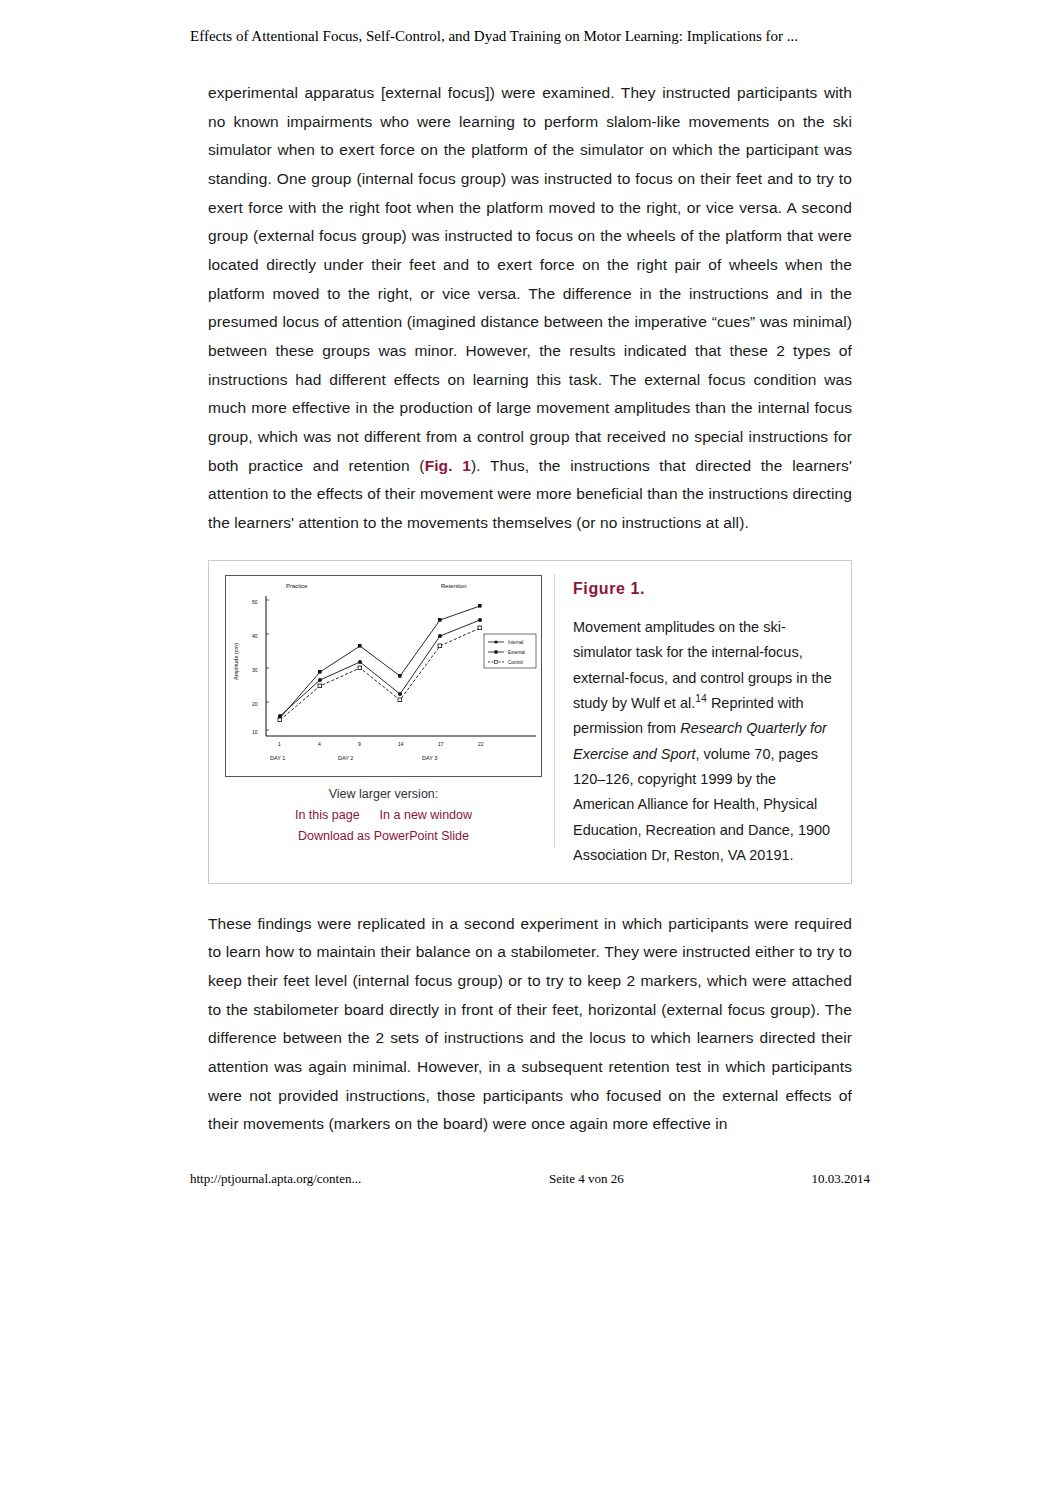Effects of Attentional Focus, Self-Control, and Dyad Training on Motor Learning: Implications for ...
experimental apparatus [external focus]) were examined. They instructed participants with no known impairments who were learning to perform slalom-like movements on the ski simulator when to exert force on the platform of the simulator on which the participant was standing. One group (internal focus group) was instructed to focus on their feet and to try to exert force with the right foot when the platform moved to the right, or vice versa. A second group (external focus group) was instructed to focus on the wheels of the platform that were located directly under their feet and to exert force on the right pair of wheels when the platform moved to the right, or vice versa. The difference in the instructions and in the presumed locus of attention (imagined distance between the imperative “cues” was minimal) between these groups was minor. However, the results indicated that these 2 types of instructions had different effects on learning this task. The external focus condition was much more effective in the production of large movement amplitudes than the internal focus group, which was not different from a control group that received no special instructions for both practice and retention (Fig. 1). Thus, the instructions that directed the learners' attention to the effects of their movement were more beneficial than the instructions directing the learners' attention to the movements themselves (or no instructions at all).
Practice Retention 50 40 30 20 10 Amplitude (cm) 1 4 9 14 17 22 DAY 1 DAY 2 DAY 3 Internal External Control
View larger version:
In this page In a new window
Download as PowerPoint Slide
Figure 1.
Movement amplitudes on the ski-simulator task for the internal-focus, external-focus, and control groups in the study by Wulf et al.14 Reprinted with permission from Research Quarterly for Exercise and Sport, volume 70, pages 120–126, copyright 1999 by the American Alliance for Health, Physical Education, Recreation and Dance, 1900 Association Dr, Reston, VA 20191.
These findings were replicated in a second experiment in which participants were required to learn how to maintain their balance on a stabilometer. They were instructed either to try to keep their feet level (internal focus group) or to try to keep 2 markers, which were attached to the stabilometer board directly in front of their feet, horizontal (external focus group). The difference between the 2 sets of instructions and the locus to which learners directed their attention was again minimal. However, in a subsequent retention test in which participants were not provided instructions, those participants who focused on the external effects of their movements (markers on the board) were once again more effective in
http://ptjournal.apta.org/conten... Seite 4 von 26 10.03.2014